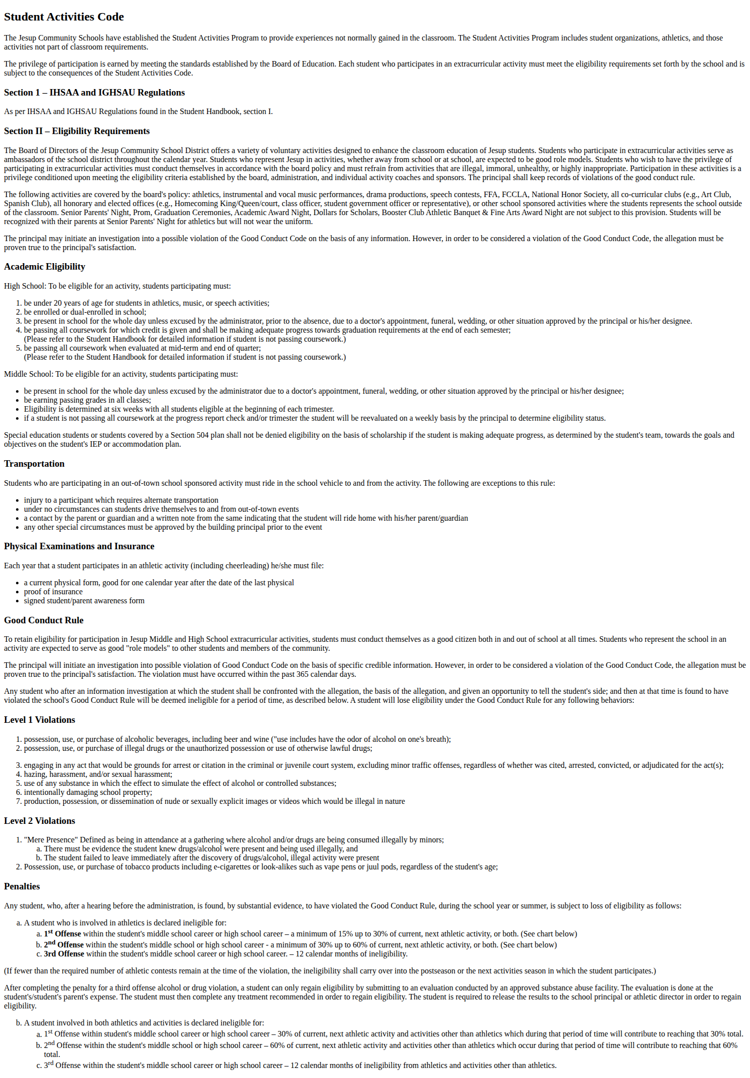Student Activities Code
The Jesup Community Schools have established the Student Activities Program to provide experiences not normally gained in the classroom. The Student Activities Program includes student organizations, athletics, and those activities not part of classroom requirements.
The privilege of participation is earned by meeting the standards established by the Board of Education. Each student who participates in an extracurricular activity must meet the eligibility requirements set forth by the school and is subject to the consequences of the Student Activities Code.
Section 1 – IHSAA and IGHSAU Regulations
As per IHSAA and IGHSAU Regulations found in the Student Handbook, section I.
Section II – Eligibility Requirements
The Board of Directors of the Jesup Community School District offers a variety of voluntary activities designed to enhance the classroom education of Jesup students. Students who participate in extracurricular activities serve as ambassadors of the school district throughout the calendar year. Students who represent Jesup in activities, whether away from school or at school, are expected to be good role models. Students who wish to have the privilege of participating in extracurricular activities must conduct themselves in accordance with the board policy and must refrain from activities that are illegal, immoral, unhealthy, or highly inappropriate. Participation in these activities is a privilege conditioned upon meeting the eligibility criteria established by the board, administration, and individual activity coaches and sponsors. The principal shall keep records of violations of the good conduct rule.
The following activities are covered by the board's policy: athletics, instrumental and vocal music performances, drama productions, speech contests, FFA, FCCLA, National Honor Society, all co-curricular clubs (e.g., Art Club, Spanish Club), all honorary and elected offices (e.g., Homecoming King/Queen/court, class officer, student government officer or representative), or other school sponsored activities where the students represents the school outside of the classroom. Senior Parents' Night, Prom, Graduation Ceremonies, Academic Award Night, Dollars for Scholars, Booster Club Athletic Banquet & Fine Arts Award Night are not subject to this provision. Students will be recognized with their parents at Senior Parents' Night for athletics but will not wear the uniform.
The principal may initiate an investigation into a possible violation of the Good Conduct Code on the basis of any information. However, in order to be considered a violation of the Good Conduct Code, the allegation must be proven true to the principal's satisfaction.
Academic Eligibility
High School: To be eligible for an activity, students participating must:
be under 20 years of age for students in athletics, music, or speech activities;
be enrolled or dual-enrolled in school;
be present in school for the whole day unless excused by the administrator, prior to the absence, due to a doctor's appointment, funeral, wedding, or other situation approved by the principal or his/her designee.
be passing all coursework for which credit is given and shall be making adequate progress towards graduation requirements at the end of each semester;
(Please refer to the Student Handbook for detailed information if student is not passing coursework.)
be passing all coursework when evaluated at mid-term and end of quarter;
(Please refer to the Student Handbook for detailed information if student is not passing coursework.)
Middle School: To be eligible for an activity, students participating must:
be present in school for the whole day unless excused by the administrator due to a doctor's appointment, funeral, wedding, or other situation approved by the principal or his/her designee;
be earning passing grades in all classes;
Eligibility is determined at six weeks with all students eligible at the beginning of each trimester.
if a student is not passing all coursework at the progress report check and/or trimester the student will be reevaluated on a weekly basis by the principal to determine eligibility status.
Special education students or students covered by a Section 504 plan shall not be denied eligibility on the basis of scholarship if the student is making adequate progress, as determined by the student's team, towards the goals and objectives on the student's IEP or accommodation plan.
Transportation
Students who are participating in an out-of-town school sponsored activity must ride in the school vehicle to and from the activity. The following are exceptions to this rule:
injury to a participant which requires alternate transportation
under no circumstances can students drive themselves to and from out-of-town events
a contact by the parent or guardian and a written note from the same indicating that the student will ride home with his/her parent/guardian
any other special circumstances must be approved by the building principal prior to the event
Physical Examinations and Insurance
Each year that a student participates in an athletic activity (including cheerleading) he/she must file:
a current physical form, good for one calendar year after the date of the last physical
proof of insurance
signed student/parent awareness form
Good Conduct Rule
To retain eligibility for participation in Jesup Middle and High School extracurricular activities, students must conduct themselves as a good citizen both in and out of school at all times. Students who represent the school in an activity are expected to serve as good "role models" to other students and members of the community.
The principal will initiate an investigation into possible violation of Good Conduct Code on the basis of specific credible information. However, in order to be considered a violation of the Good Conduct Code, the allegation must be proven true to the principal's satisfaction. The violation must have occurred within the past 365 calendar days.
Any student who after an information investigation at which the student shall be confronted with the allegation, the basis of the allegation, and given an opportunity to tell the student's side; and then at that time is found to have violated the school's Good Conduct Rule will be deemed ineligible for a period of time, as described below. A student will lose eligibility under the Good Conduct Rule for any following behaviors:
Level 1 Violations
possession, use, or purchase of alcoholic beverages, including beer and wine ("use includes have the odor of alcohol on one's breath);
possession, use, or purchase of illegal drugs or the unauthorized possession or use of otherwise lawful drugs;
engaging in any act that would be grounds for arrest or citation in the criminal or juvenile court system, excluding minor traffic offenses, regardless of whether was cited, arrested, convicted, or adjudicated for the act(s);
hazing, harassment, and/or sexual harassment;
use of any substance in which the effect to simulate the effect of alcohol or controlled substances;
intentionally damaging school property;
production, possession, or dissemination of nude or sexually explicit images or videos which would be illegal in nature
Level 2 Violations
"Mere Presence" Defined as being in attendance at a gathering where alcohol and/or drugs are being consumed illegally by minors;
There must be evidence the student knew drugs/alcohol were present and being used illegally, and
The student failed to leave immediately after the discovery of drugs/alcohol, illegal activity were present
Possession, use, or purchase of tobacco products including e-cigarettes or look-alikes such as vape pens or juul pods, regardless of the student's age;
Penalties
Any student, who, after a hearing before the administration, is found, by substantial evidence, to have violated the Good Conduct Rule, during the school year or summer, is subject to loss of eligibility as follows:
A student who is involved in athletics is declared ineligible for:
1st Offense within the student's middle school career or high school career – a minimum of 15% up to 30% of current, next athletic activity, or both. (See chart below)
2nd Offense within the student's middle school or high school career - a minimum of 30% up to 60% of current, next athletic activity, or both. (See chart below)
3rd Offense within the student's middle school career or high school career. – 12 calendar months of ineligibility.
(If fewer than the required number of athletic contests remain at the time of the violation, the ineligibility shall carry over into the postseason or the next activities season in which the student participates.)
After completing the penalty for a third offense alcohol or drug violation, a student can only regain eligibility by submitting to an evaluation conducted by an approved substance abuse facility. The evaluation is done at the student's/student's parent's expense. The student must then complete any treatment recommended in order to regain eligibility. The student is required to release the results to the school principal or athletic director in order to regain eligibility.
A student involved in both athletics and activities is declared ineligible for:
1st Offense within student's middle school career or high school career – 30% of current, next athletic activity and activities other than athletics which during that period of time will contribute to reaching that 30% total.
2nd Offense within the student's middle school or high school career – 60% of current, next athletic activity and activities other than athletics which occur during that period of time will contribute to reaching that 60% total.
3rd Offense within the student's middle school career or high school career – 12 calendar months of ineligibility from athletics and activities other than athletics.